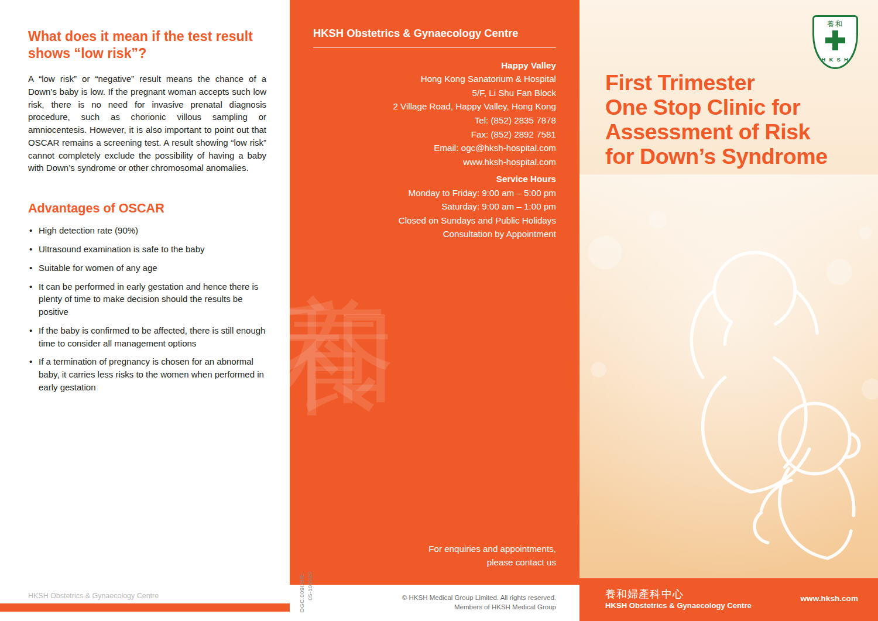What does it mean if the test result shows “low risk”?
A “low risk” or “negative” result means the chance of a Down’s baby is low. If the pregnant woman accepts such low risk, there is no need for invasive prenatal diagnosis procedure, such as chorionic villous sampling or amniocentesis. However, it is also important to point out that OSCAR remains a screening test. A result showing “low risk” cannot completely exclude the possibility of having a baby with Down’s syndrome or other chromosomal anomalies.
Advantages of OSCAR
High detection rate (90%)
Ultrasound examination is safe to the baby
Suitable for women of any age
It can be performed in early gestation and hence there is plenty of time to make decision should the results be positive
If the baby is confirmed to be affected, there is still enough time to consider all management options
If a termination of pregnancy is chosen for an abnormal baby, it carries less risks to the women when performed in early gestation
HKSH Obstetrics & Gynaecology Centre
HKSH Obstetrics & Gynaecology Centre
Happy Valley
Hong Kong Sanatorium & Hospital
5/F, Li Shu Fan Block
2 Village Road, Happy Valley, Hong Kong
Tel: (852) 2835 7878
Fax: (852) 2892 7581
Email: ogc@hksh-hospital.com
www.hksh-hospital.com
Service Hours
Monday to Friday: 9:00 am – 5:00 pm
Saturday: 9:00 am – 1:00 pm
Closed on Sundays and Public Holidays
Consultation by Appointment
養和
For enquiries and appointments,
please contact us
OGC.009I.H/E-05-102020 © HKSH Medical Group Limited. All rights reserved.
Members of HKSH Medical Group
養和 H K S H
First Trimester
One Stop Clinic for
Assessment of Risk
for Down’s Syndrome
養和婦產科中心 HKSH Obstetrics & Gynaecology Centre
www.hksh.com